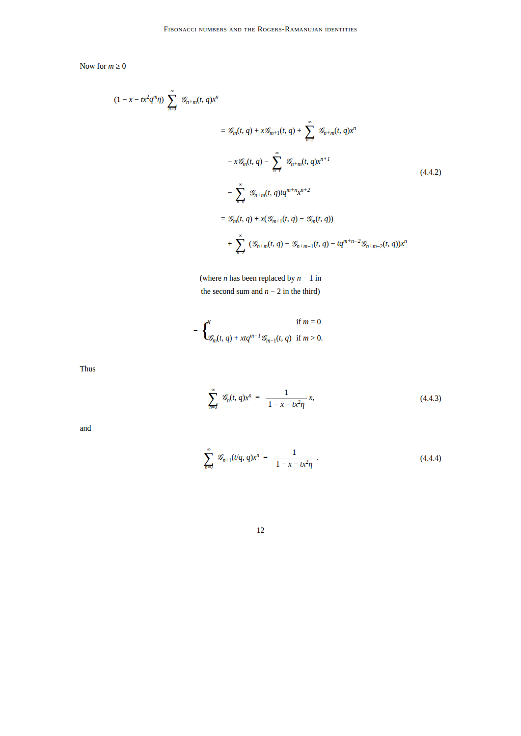Fibonacci numbers and the Rogers-Ramanujan identities
Now for m ≥ 0
(4.4.2)
| (1 − x − tx 2 q m η ) ∞ ∑ n =0 𝒢 n+m ( t , q ) x n | | |
| | = | 𝒢 m ( t , q ) + x 𝒢 m +1 ( t , q ) + ∞ ∑ n =2 𝒢 n+m ( t , q ) x n |
| | | − x 𝒢 m ( t , q ) − ∞ ∑ n =1 𝒢 n+m ( t , q ) x n+1 |
| | | − ∞ ∑ n =0 𝒢 n+m ( t , q ) tq m+n x n+2 |
| | = | 𝒢 m ( t , q ) + x ( 𝒢 m +1 ( t , q ) − 𝒢 m ( t , q )) |
| | | + ∞ ∑ n =2 ( 𝒢 n+m ( t , q ) − 𝒢 n+m −1 ( t , q ) − tq m+n−2 𝒢 n+m −2 ( t , q )) x n |
(where n has been replaced by n − 1 in
the second sum and n − 2 in the third)
| = | { / x / if m = 0 / / 𝒢 m ( t , q ) + xtq m−1 𝒢 m −1 ( t , q ) / if m > 0. / |
Thus
(4.4.3)
∞∑n=0 𝒢n(t, q)xn = 1 1 − x − tx2η x,
and
(4.4.4)
∞∑n=0 𝒢n+1(t/q, q)xn = 1 1 − x − tx2η .
12